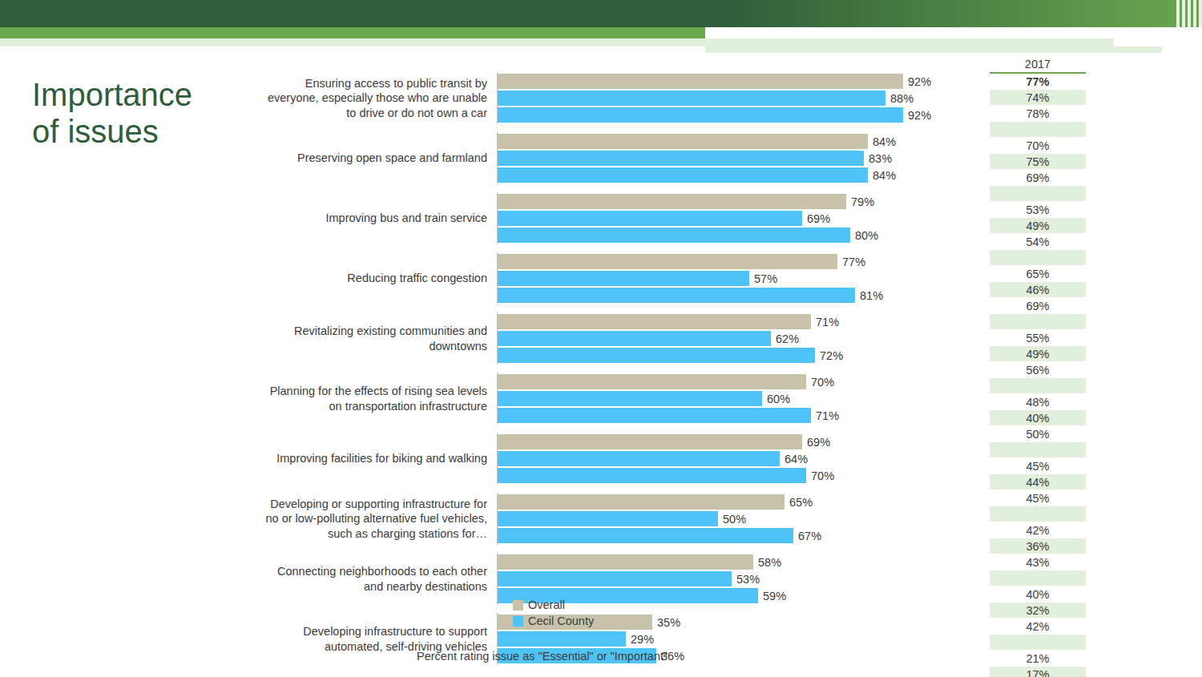Importance
of issues
Ensuring access to public transit by everyone, especially those who are unable to drive or do not own a car
92%
88%
92%
Preserving open space and farmland
84%
83%
84%
Improving bus and train service
79%
69%
80%
Reducing traffic congestion
77%
57%
81%
Revitalizing existing communities and downtowns
71%
62%
72%
Planning for the effects of rising sea levels on transportation infrastructure
70%
60%
71%
Improving facilities for biking and walking
69%
64%
70%
Developing or supporting infrastructure for no or low-polluting alternative fuel vehicles, such as charging stations for…
65%
50%
67%
Connecting neighborhoods to each other and nearby destinations
58%
53%
59%
Developing infrastructure to support automated, self-driving vehicles
35%
29%
36%
Overall
Cecil County
Percent rating issue as "Essential" or "Important"
2017
77%
74%
78%
70%
75%
69%
53%
49%
54%
65%
46%
69%
55%
49%
56%
48%
40%
50%
45%
44%
45%
42%
36%
43%
40%
32%
42%
21%
17%
22%